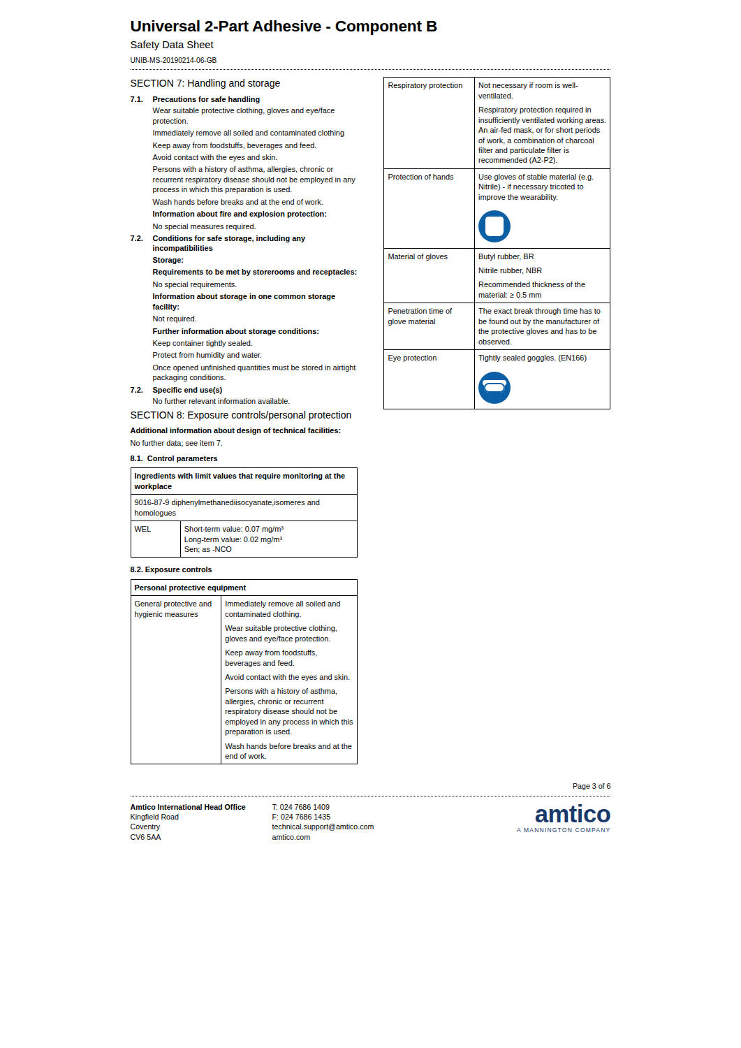Universal 2-Part Adhesive - Component B
Safety Data Sheet
UNIB-MS-20190214-06-GB
SECTION 7: Handling and storage
7.1.
Precautions for safe handling
Wear suitable protective clothing, gloves and eye/face protection.
Immediately remove all soiled and contaminated clothing
Keep away from foodstuffs, beverages and feed.
Avoid contact with the eyes and skin.
Persons with a history of asthma, allergies, chronic or recurrent respiratory disease should not be employed in any process in which this preparation is used.
Wash hands before breaks and at the end of work.
Information about fire and explosion protection:
No special measures required.
7.2.
Conditions for safe storage, including any incompatibilities
Storage:
Requirements to be met by storerooms and receptacles:
No special requirements.
Information about storage in one common storage facility:
Not required.
Further information about storage conditions:
Keep container tightly sealed.
Protect from humidity and water.
Once opened unfinished quantities must be stored in airtight packaging conditions.
7.2.
Specific end use(s)
No further relevant information available.
SECTION 8: Exposure controls/personal protection
Additional information about design of technical facilities:
No further data; see item 7.
8.1. Control parameters
| Ingredients with limit values that require monitoring at the workplace |
| --- |
| 9016-87-9 diphenylmethanediisocyanate,isomeres and homologues |
| WEL | Short-term value: 0.07 mg/m³ Long-term value: 0.02 mg/m³ Sen; as -NCO |
8.2. Exposure controls
| Personal protective equipment |
| --- |
| General protective and hygienic measures | Immediately remove all soiled and contaminated clothing. Wear suitable protective clothing, gloves and eye/face protection. Keep away from foodstuffs, beverages and feed. Avoid contact with the eyes and skin. Persons with a history of asthma, allergies, chronic or recurrent respiratory disease should not be employed in any process in which this preparation is used. Wash hands before breaks and at the end of work. |
| Respiratory protection | Not necessary if room is well-ventilated. Respiratory protection required in insufficiently ventilated working areas. An air-fed mask, or for short periods of work, a combination of charcoal filter and particulate filter is recommended (A2-P2). |
| Protection of hands | Use gloves of stable material (e.g. Nitrile) - if necessary tricoted to improve the wearability. |
| Material of gloves | Butyl rubber, BR Nitrile rubber, NBR Recommended thickness of the material: ≥ 0.5 mm |
| Penetration time of glove material | The exact break through time has to be found out by the manufacturer of the protective gloves and has to be observed. |
| Eye protection | Tightly sealed goggles. (EN166) |
Page 3 of 6
Amtico International Head Office
Kingfield Road
Coventry
CV6 5AA
T: 024 7686 1409
F: 024 7686 1435
technical.support@amtico.com
amtico.com
amtico
A MANNINGTON COMPANY